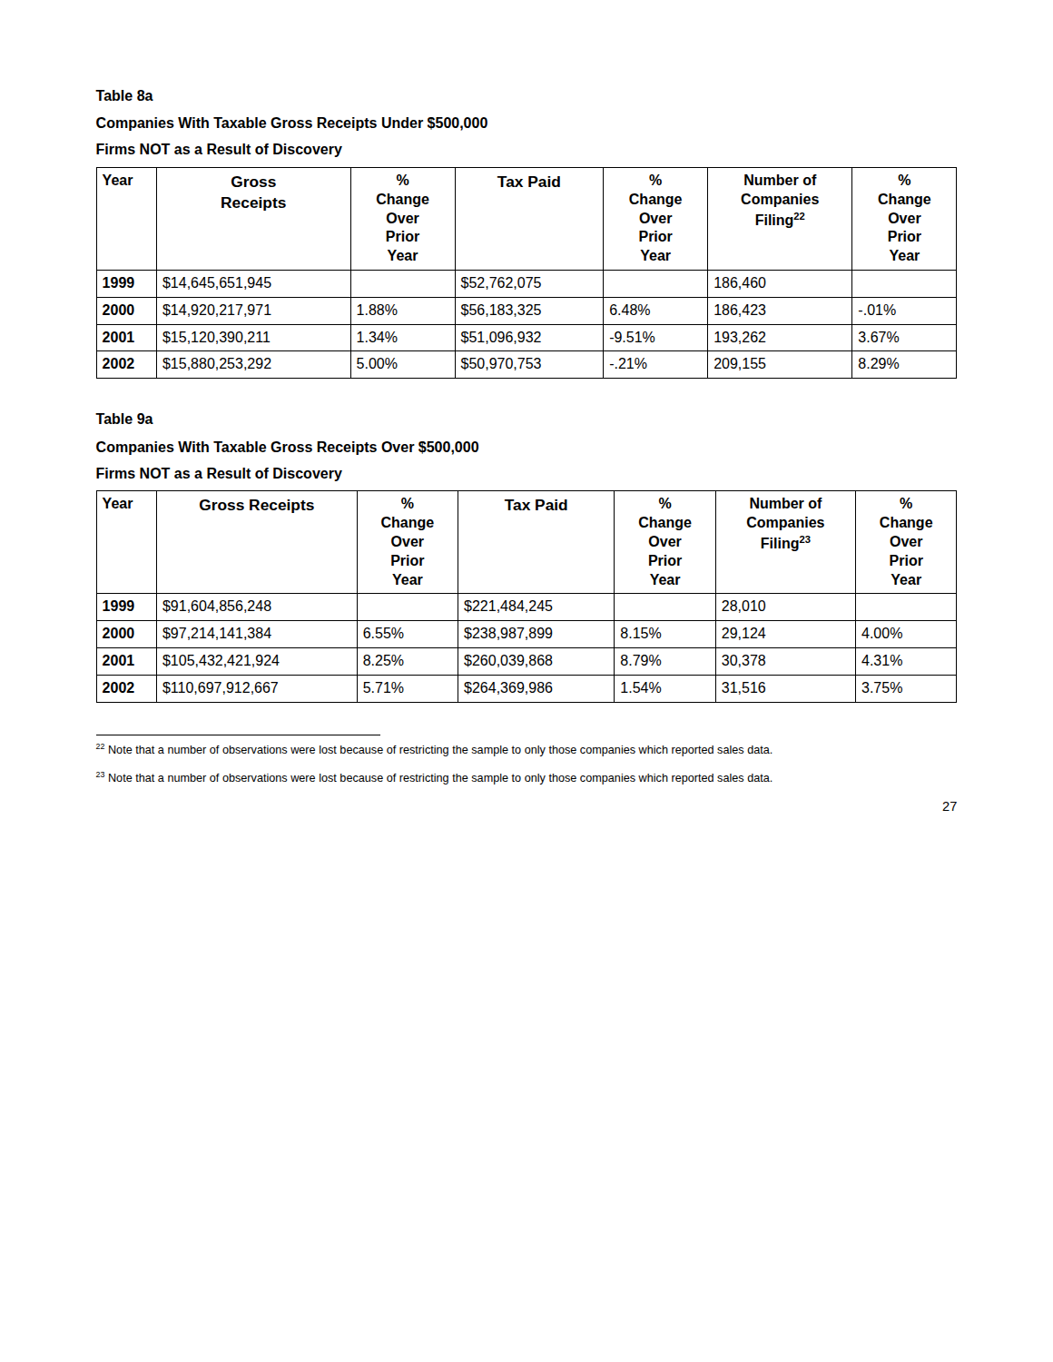Table 8a
Companies With Taxable Gross Receipts Under $500,000
Firms NOT as a Result of Discovery
| Year | Gross Receipts | % Change Over Prior Year | Tax Paid | % Change Over Prior Year | Number of Companies Filing 22 | % Change Over Prior Year |
| --- | --- | --- | --- | --- | --- | --- |
| 1999 | $14,645,651,945 | | $52,762,075 | | 186,460 | |
| 2000 | $14,920,217,971 | 1.88% | $56,183,325 | 6.48% | 186,423 | -.01% |
| 2001 | $15,120,390,211 | 1.34% | $51,096,932 | -9.51% | 193,262 | 3.67% |
| 2002 | $15,880,253,292 | 5.00% | $50,970,753 | -.21% | 209,155 | 8.29% |
Table 9a
Companies With Taxable Gross Receipts Over $500,000
Firms NOT as a Result of Discovery
| Year | Gross Receipts | % Change Over Prior Year | Tax Paid | % Change Over Prior Year | Number of Companies Filing 23 | % Change Over Prior Year |
| --- | --- | --- | --- | --- | --- | --- |
| 1999 | $91,604,856,248 | | $221,484,245 | | 28,010 | |
| 2000 | $97,214,141,384 | 6.55% | $238,987,899 | 8.15% | 29,124 | 4.00% |
| 2001 | $105,432,421,924 | 8.25% | $260,039,868 | 8.79% | 30,378 | 4.31% |
| 2002 | $110,697,912,667 | 5.71% | $264,369,986 | 1.54% | 31,516 | 3.75% |
22 Note that a number of observations were lost because of restricting the sample to only those companies which reported sales data.
23 Note that a number of observations were lost because of restricting the sample to only those companies which reported sales data.
27